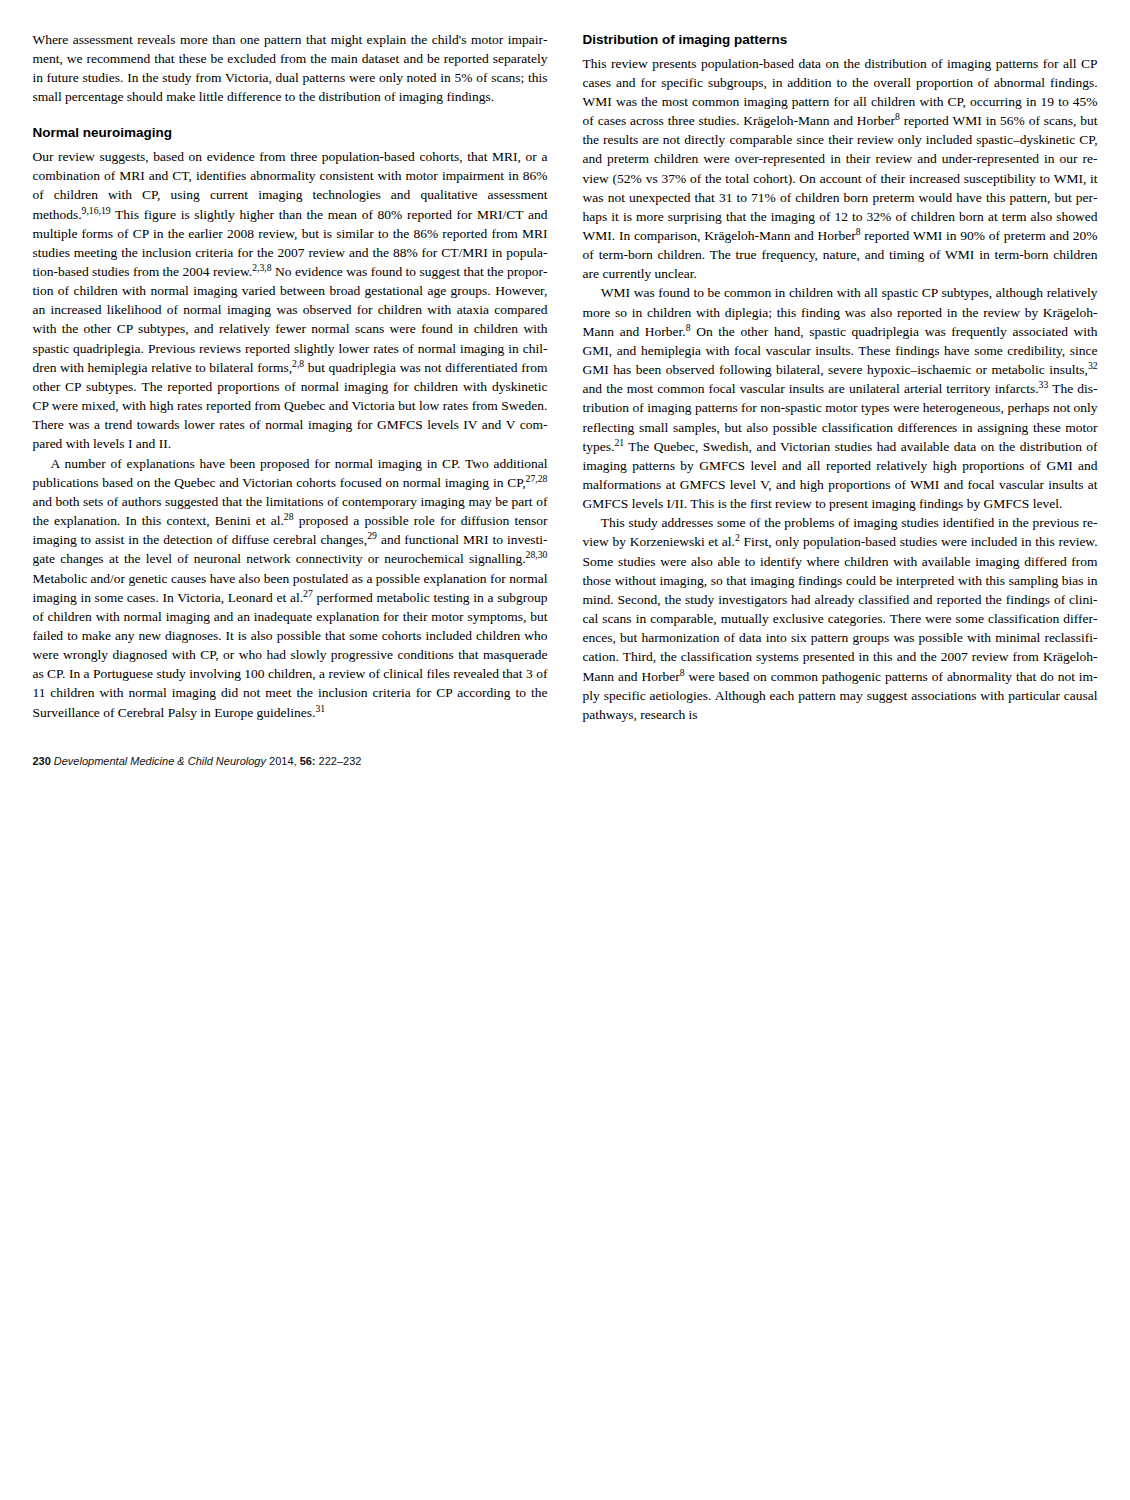Where assessment reveals more than one pattern that might explain the child's motor impairment, we recommend that these be excluded from the main dataset and be reported separately in future studies. In the study from Victoria, dual patterns were only noted in 5% of scans; this small percentage should make little difference to the distribution of imaging findings.
Normal neuroimaging
Our review suggests, based on evidence from three population-based cohorts, that MRI, or a combination of MRI and CT, identifies abnormality consistent with motor impairment in 86% of children with CP, using current imaging technologies and qualitative assessment methods.9,16,19 This figure is slightly higher than the mean of 80% reported for MRI/CT and multiple forms of CP in the earlier 2008 review, but is similar to the 86% reported from MRI studies meeting the inclusion criteria for the 2007 review and the 88% for CT/MRI in population-based studies from the 2004 review.2,3,8 No evidence was found to suggest that the proportion of children with normal imaging varied between broad gestational age groups. However, an increased likelihood of normal imaging was observed for children with ataxia compared with the other CP subtypes, and relatively fewer normal scans were found in children with spastic quadriplegia. Previous reviews reported slightly lower rates of normal imaging in children with hemiplegia relative to bilateral forms,2,8 but quadriplegia was not differentiated from other CP subtypes. The reported proportions of normal imaging for children with dyskinetic CP were mixed, with high rates reported from Quebec and Victoria but low rates from Sweden. There was a trend towards lower rates of normal imaging for GMFCS levels IV and V compared with levels I and II.
A number of explanations have been proposed for normal imaging in CP. Two additional publications based on the Quebec and Victorian cohorts focused on normal imaging in CP,27,28 and both sets of authors suggested that the limitations of contemporary imaging may be part of the explanation. In this context, Benini et al.28 proposed a possible role for diffusion tensor imaging to assist in the detection of diffuse cerebral changes,29 and functional MRI to investigate changes at the level of neuronal network connectivity or neurochemical signalling.28,30 Metabolic and/or genetic causes have also been postulated as a possible explanation for normal imaging in some cases. In Victoria, Leonard et al.27 performed metabolic testing in a subgroup of children with normal imaging and an inadequate explanation for their motor symptoms, but failed to make any new diagnoses. It is also possible that some cohorts included children who were wrongly diagnosed with CP, or who had slowly progressive conditions that masquerade as CP. In a Portuguese study involving 100 children, a review of clinical files revealed that 3 of 11 children with normal imaging did not meet the inclusion criteria for CP according to the Surveillance of Cerebral Palsy in Europe guidelines.31
Distribution of imaging patterns
This review presents population-based data on the distribution of imaging patterns for all CP cases and for specific subgroups, in addition to the overall proportion of abnormal findings. WMI was the most common imaging pattern for all children with CP, occurring in 19 to 45% of cases across three studies. Krägeloh-Mann and Horber8 reported WMI in 56% of scans, but the results are not directly comparable since their review only included spastic–dyskinetic CP, and preterm children were over-represented in their review and under-represented in our review (52% vs 37% of the total cohort). On account of their increased susceptibility to WMI, it was not unexpected that 31 to 71% of children born preterm would have this pattern, but perhaps it is more surprising that the imaging of 12 to 32% of children born at term also showed WMI. In comparison, Krägeloh-Mann and Horber8 reported WMI in 90% of preterm and 20% of term-born children. The true frequency, nature, and timing of WMI in term-born children are currently unclear.
WMI was found to be common in children with all spastic CP subtypes, although relatively more so in children with diplegia; this finding was also reported in the review by Krägeloh-Mann and Horber.8 On the other hand, spastic quadriplegia was frequently associated with GMI, and hemiplegia with focal vascular insults. These findings have some credibility, since GMI has been observed following bilateral, severe hypoxic–ischaemic or metabolic insults,32 and the most common focal vascular insults are unilateral arterial territory infarcts.33 The distribution of imaging patterns for non-spastic motor types were heterogeneous, perhaps not only reflecting small samples, but also possible classification differences in assigning these motor types.21 The Quebec, Swedish, and Victorian studies had available data on the distribution of imaging patterns by GMFCS level and all reported relatively high proportions of GMI and malformations at GMFCS level V, and high proportions of WMI and focal vascular insults at GMFCS levels I/II. This is the first review to present imaging findings by GMFCS level.
This study addresses some of the problems of imaging studies identified in the previous review by Korzeniewski et al.2 First, only population-based studies were included in this review. Some studies were also able to identify where children with available imaging differed from those without imaging, so that imaging findings could be interpreted with this sampling bias in mind. Second, the study investigators had already classified and reported the findings of clinical scans in comparable, mutually exclusive categories. There were some classification differences, but harmonization of data into six pattern groups was possible with minimal reclassification. Third, the classification systems presented in this and the 2007 review from Krägeloh-Mann and Horber8 were based on common pathogenic patterns of abnormality that do not imply specific aetiologies. Although each pattern may suggest associations with particular causal pathways, research is
230 Developmental Medicine & Child Neurology 2014, 56: 222–232